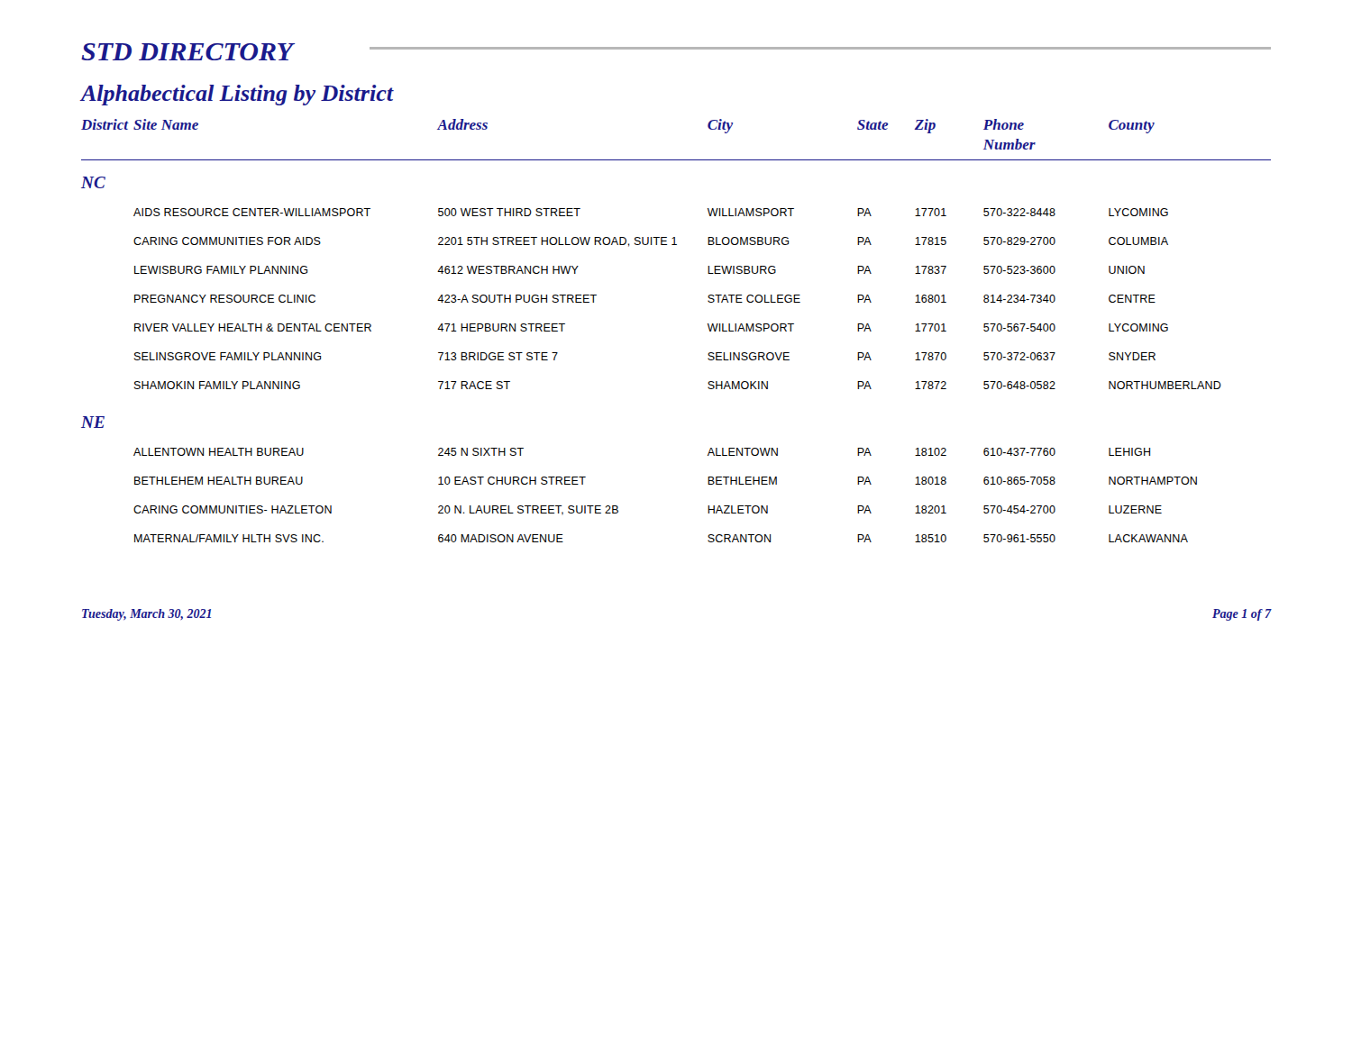STD DIRECTORY
Alphabectical Listing by District
| District | Site Name | Address | City | State | Zip | Phone | County |
| --- | --- | --- | --- | --- | --- | --- | --- |
| | | | | | | Number | |
| NC |
| | AIDS RESOURCE CENTER-WILLIAMSPORT | 500 WEST THIRD STREET | WILLIAMSPORT | PA | 17701 | 570-322-8448 | LYCOMING |
| | CARING COMMUNITIES FOR AIDS | 2201 5TH STREET HOLLOW ROAD, SUITE 1 | BLOOMSBURG | PA | 17815 | 570-829-2700 | COLUMBIA |
| | LEWISBURG FAMILY PLANNING | 4612 WESTBRANCH HWY | LEWISBURG | PA | 17837 | 570-523-3600 | UNION |
| | PREGNANCY RESOURCE CLINIC | 423-A SOUTH PUGH STREET | STATE COLLEGE | PA | 16801 | 814-234-7340 | CENTRE |
| | RIVER VALLEY HEALTH & DENTAL CENTER | 471 HEPBURN STREET | WILLIAMSPORT | PA | 17701 | 570-567-5400 | LYCOMING |
| | SELINSGROVE FAMILY PLANNING | 713 BRIDGE ST STE 7 | SELINSGROVE | PA | 17870 | 570-372-0637 | SNYDER |
| | SHAMOKIN FAMILY PLANNING | 717 RACE ST | SHAMOKIN | PA | 17872 | 570-648-0582 | NORTHUMBERLAND |
| NE |
| | ALLENTOWN HEALTH BUREAU | 245 N SIXTH ST | ALLENTOWN | PA | 18102 | 610-437-7760 | LEHIGH |
| | BETHLEHEM HEALTH BUREAU | 10 EAST CHURCH STREET | BETHLEHEM | PA | 18018 | 610-865-7058 | NORTHAMPTON |
| | CARING COMMUNITIES- HAZLETON | 20 N. LAUREL STREET, SUITE 2B | HAZLETON | PA | 18201 | 570-454-2700 | LUZERNE |
| | MATERNAL/FAMILY HLTH SVS INC. | 640 MADISON AVENUE | SCRANTON | PA | 18510 | 570-961-5550 | LACKAWANNA |
Tuesday, March 30, 2021 Page 1 of 7